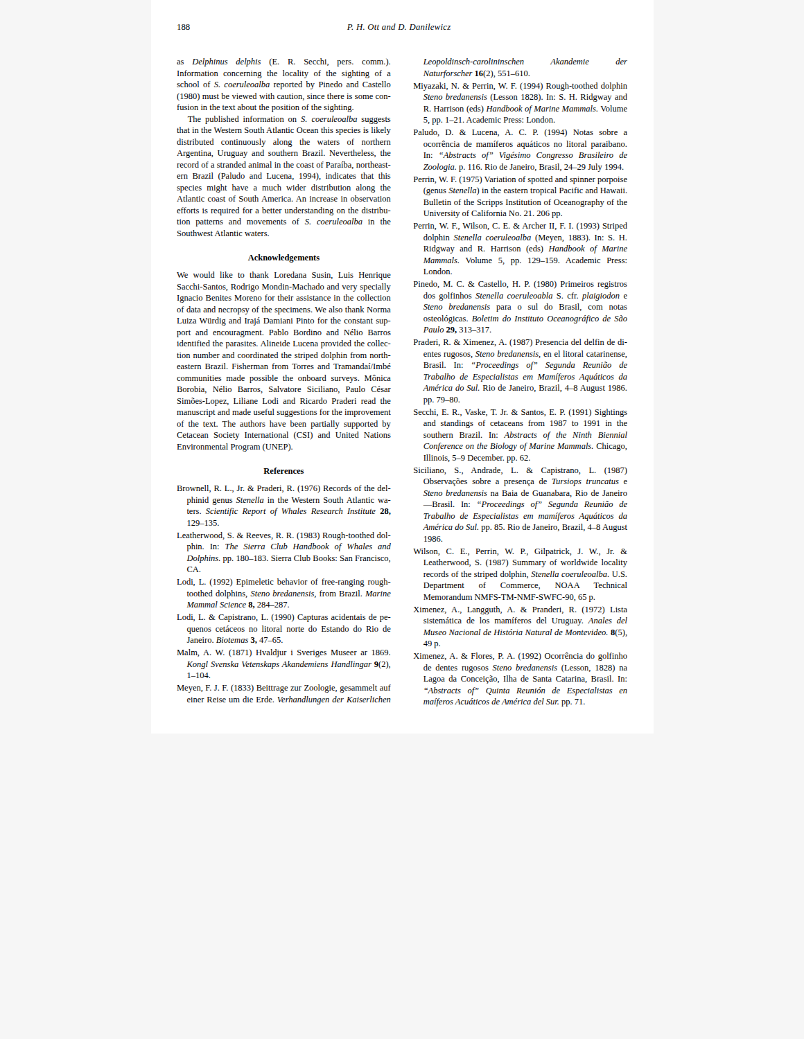188 P. H. Ott and D. Danilewicz
as Delphinus delphis (E. R. Secchi, pers. comm.). Information concerning the locality of the sighting of a school of S. coeruleoalba reported by Pinedo and Castello (1980) must be viewed with caution, since there is some confusion in the text about the position of the sighting.
The published information on S. coeruleoalba suggests that in the Western South Atlantic Ocean this species is likely distributed continuously along the waters of northern Argentina, Uruguay and southern Brazil. Nevertheless, the record of a stranded animal in the coast of Paraíba, northeastern Brazil (Paludo and Lucena, 1994), indicates that this species might have a much wider distribution along the Atlantic coast of South America. An increase in observation efforts is required for a better understanding on the distribution patterns and movements of S. coeruleoalba in the Southwest Atlantic waters.
Acknowledgements
We would like to thank Loredana Susin, Luis Henrique Sacchi-Santos, Rodrigo Mondin-Machado and very specially Ignacio Benites Moreno for their assistance in the collection of data and necropsy of the specimens. We also thank Norma Luiza Würdig and Irajá Damiani Pinto for the constant support and encouragment. Pablo Bordino and Nélio Barros identified the parasites. Alineide Lucena provided the collection number and coordinated the striped dolphin from northeastern Brazil. Fisherman from Torres and Tramandaí/Imbé communities made possible the onboard surveys. Mônica Borobia, Nélio Barros, Salvatore Siciliano, Paulo César Simões-Lopez, Liliane Lodi and Ricardo Praderi read the manuscript and made useful suggestions for the improvement of the text. The authors have been partially supported by Cetacean Society International (CSI) and United Nations Environmental Program (UNEP).
References
Brownell, R. L., Jr. & Praderi, R. (1976) Records of the delphinid genus Stenella in the Western South Atlantic waters. Scientific Report of Whales Research Institute 28, 129–135.
Leatherwood, S. & Reeves, R. R. (1983) Rough-toothed dolphin. In: The Sierra Club Handbook of Whales and Dolphins. pp. 180–183. Sierra Club Books: San Francisco, CA.
Lodi, L. (1992) Epimeletic behavior of free-ranging rough-toothed dolphins, Steno bredanensis, from Brazil. Marine Mammal Science 8, 284–287.
Lodi, L. & Capistrano, L. (1990) Capturas acidentais de pequenos cetáceos no litoral norte do Estando do Rio de Janeiro. Biotemas 3, 47–65.
Malm, A. W. (1871) Hvaldjur i Sveriges Museer ar 1869. Kongl Svenska Vetenskaps Akandemiens Handlingar 9(2), 1–104.
Meyen, F. J. F. (1833) Beittrage zur Zoologie, gesammelt auf einer Reise um die Erde. Verhandlungen der Kaiserlichen Leopoldinsch-carolininschen Akandemie der Naturforscher 16(2), 551–610.
Miyazaki, N. & Perrin, W. F. (1994) Rough-toothed dolphin Steno bredanensis (Lesson 1828). In: S. H. Ridgway and R. Harrison (eds) Handbook of Marine Mammals. Volume 5, pp. 1–21. Academic Press: London.
Paludo, D. & Lucena, A. C. P. (1994) Notas sobre a ocorrência de mamíferos aquáticos no litoral paraibano. In: “Abstracts of” Vigésimo Congresso Brasileiro de Zoologia. p. 116. Rio de Janeiro, Brasil, 24–29 July 1994.
Perrin, W. F. (1975) Variation of spotted and spinner porpoise (genus Stenella) in the eastern tropical Pacific and Hawaii. Bulletin of the Scripps Institution of Oceanography of the University of California No. 21. 206 pp.
Perrin, W. F., Wilson, C. E. & Archer II, F. I. (1993) Striped dolphin Stenella coeruleoalba (Meyen, 1883). In: S. H. Ridgway and R. Harrison (eds) Handbook of Marine Mammals. Volume 5, pp. 129–159. Academic Press: London.
Pinedo, M. C. & Castello, H. P. (1980) Primeiros registros dos golfinhos Stenella coeruleoabla S. cfr. plaigiodon e Steno bredanensis para o sul do Brasil, com notas osteológicas. Boletim do Instituto Oceanográfico de São Paulo 29, 313–317.
Praderi, R. & Ximenez, A. (1987) Presencia del delfin de dientes rugosos, Steno bredanensis, en el litoral catarinense, Brasil. In: “Proceedings of” Segunda Reunião de Trabalho de Especialistas em Mamíferos Aquáticos da América do Sul. Rio de Janeiro, Brazil, 4–8 August 1986. pp. 79–80.
Secchi, E. R., Vaske, T. Jr. & Santos, E. P. (1991) Sightings and standings of cetaceans from 1987 to 1991 in the southern Brazil. In: Abstracts of the Ninth Biennial Conference on the Biology of Marine Mammals. Chicago, Illinois, 5–9 December. pp. 62.
Siciliano, S., Andrade, L. & Capistrano, L. (1987) Observações sobre a presença de Tursiops truncatus e Steno bredanensis na Baia de Guanabara, Rio de Janeiro—Brasil. In: “Proceedings of” Segunda Reunião de Trabalho de Especialistas em mamíferos Aquáticos da América do Sul. pp. 85. Rio de Janeiro, Brazil, 4–8 August 1986.
Wilson, C. E., Perrin, W. P., Gilpatrick, J. W., Jr. & Leatherwood, S. (1987) Summary of worldwide locality records of the striped dolphin, Stenella coeruleoalba. U.S. Department of Commerce, NOAA Technical Memorandum NMFS-TM-NMF-SWFC-90, 65 p.
Ximenez, A., Langguth, A. & Pranderi, R. (1972) Lista sistemática de los mamíferos del Uruguay. Anales del Museo Nacional de História Natural de Montevideo. 8(5), 49 p.
Ximenez, A. & Flores, P. A. (1992) Ocorrência do golfinho de dentes rugosos Steno bredanensis (Lesson, 1828) na Lagoa da Conceição, Ilha de Santa Catarina, Brasil. In: “Abstracts of” Quinta Reunión de Especialistas en maíferos Acuáticos de América del Sur. pp. 71.